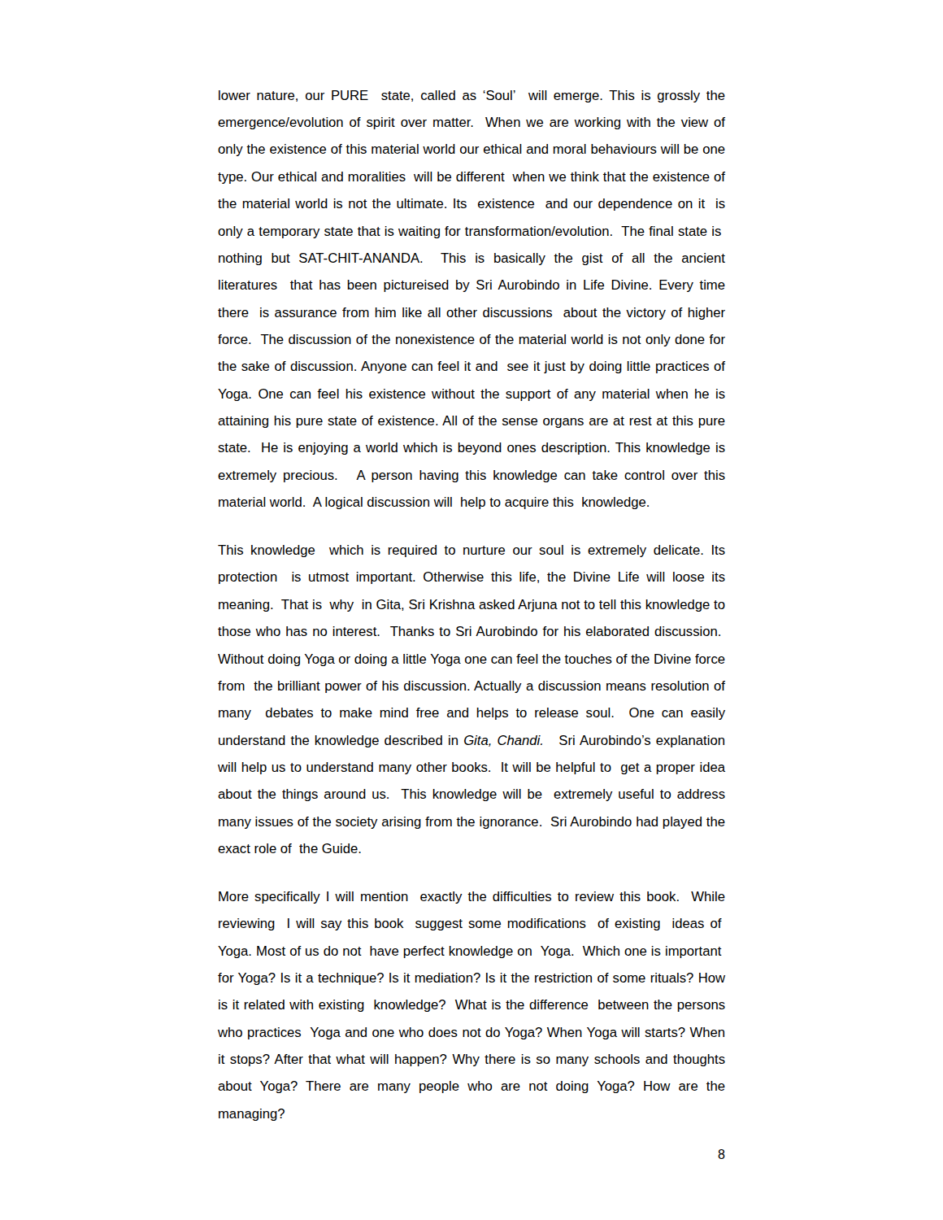lower nature, our PURE state, called as ‘Soul’ will emerge. This is grossly the emergence/evolution of spirit over matter. When we are working with the view of only the existence of this material world our ethical and moral behaviours will be one type. Our ethical and moralities will be different when we think that the existence of the material world is not the ultimate. Its existence and our dependence on it is only a temporary state that is waiting for transformation/evolution. The final state is nothing but SAT-CHIT-ANANDA. This is basically the gist of all the ancient literatures that has been pictureised by Sri Aurobindo in Life Divine. Every time there is assurance from him like all other discussions about the victory of higher force. The discussion of the nonexistence of the material world is not only done for the sake of discussion. Anyone can feel it and see it just by doing little practices of Yoga. One can feel his existence without the support of any material when he is attaining his pure state of existence. All of the sense organs are at rest at this pure state. He is enjoying a world which is beyond ones description. This knowledge is extremely precious. A person having this knowledge can take control over this material world. A logical discussion will help to acquire this knowledge.
This knowledge which is required to nurture our soul is extremely delicate. Its protection is utmost important. Otherwise this life, the Divine Life will loose its meaning. That is why in Gita, Sri Krishna asked Arjuna not to tell this knowledge to those who has no interest. Thanks to Sri Aurobindo for his elaborated discussion. Without doing Yoga or doing a little Yoga one can feel the touches of the Divine force from the brilliant power of his discussion. Actually a discussion means resolution of many debates to make mind free and helps to release soul. One can easily understand the knowledge described in Gita, Chandi. Sri Aurobindo’s explanation will help us to understand many other books. It will be helpful to get a proper idea about the things around us. This knowledge will be extremely useful to address many issues of the society arising from the ignorance. Sri Aurobindo had played the exact role of the Guide.
More specifically I will mention exactly the difficulties to review this book. While reviewing I will say this book suggest some modifications of existing ideas of Yoga. Most of us do not have perfect knowledge on Yoga. Which one is important for Yoga? Is it a technique? Is it mediation? Is it the restriction of some rituals? How is it related with existing knowledge? What is the difference between the persons who practices Yoga and one who does not do Yoga? When Yoga will starts? When it stops? After that what will happen? Why there is so many schools and thoughts about Yoga? There are many people who are not doing Yoga? How are the managing?
8